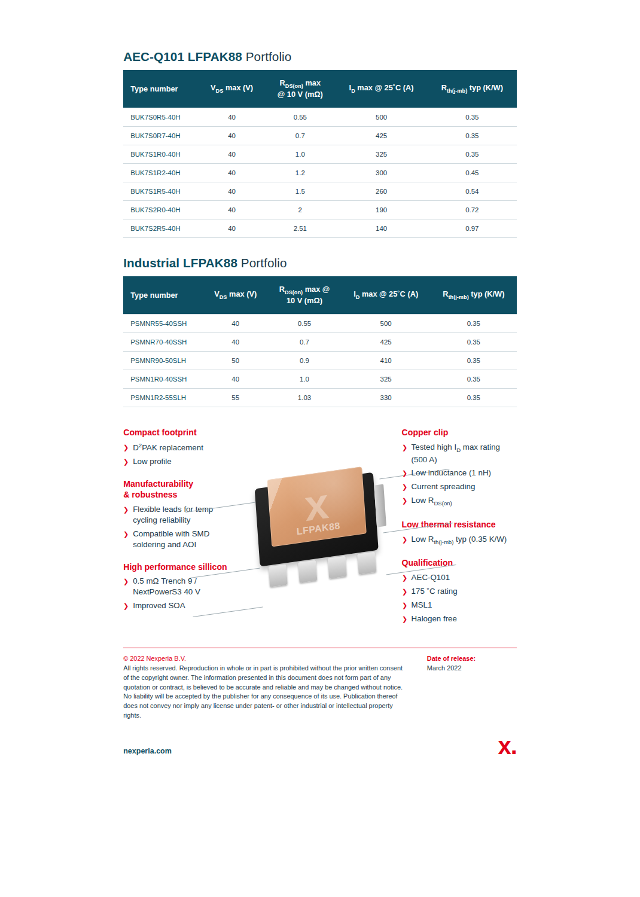AEC-Q101 LFPAK88 Portfolio
| Type number | V DS max (V) | R DS(on) max @ 10 V (mΩ) | I D max @ 25˚C (A) | R th(j-mb) typ (K/W) |
| --- | --- | --- | --- | --- |
| BUK7S0R5-40H | 40 | 0.55 | 500 | 0.35 |
| BUK7S0R7-40H | 40 | 0.7 | 425 | 0.35 |
| BUK7S1R0-40H | 40 | 1.0 | 325 | 0.35 |
| BUK7S1R2-40H | 40 | 1.2 | 300 | 0.45 |
| BUK7S1R5-40H | 40 | 1.5 | 260 | 0.54 |
| BUK7S2R0-40H | 40 | 2 | 190 | 0.72 |
| BUK7S2R5-40H | 40 | 2.51 | 140 | 0.97 |
Industrial LFPAK88 Portfolio
| Type number | V DS max (V) | R DS(on) max @ 10 V (mΩ) | I D max @ 25˚C (A) | R th(j-mb) typ (K/W) |
| --- | --- | --- | --- | --- |
| PSMNR55-40SSH | 40 | 0.55 | 500 | 0.35 |
| PSMNR70-40SSH | 40 | 0.7 | 425 | 0.35 |
| PSMNR90-50SLH | 50 | 0.9 | 410 | 0.35 |
| PSMN1R0-40SSH | 40 | 1.0 | 325 | 0.35 |
| PSMN1R2-55SLH | 55 | 1.03 | 330 | 0.35 |
Compact footprint
D2PAK replacement
Low profile
Manufacturability
& robustness
Flexible leads for temp cycling reliability
Compatible with SMD soldering and AOI
High performance sillicon
0.5 mΩ Trench 9 / NextPowerS3 40 V
Improved SOA
x
LFPAK88
Copper clip
Tested high ID max rating (500 A)
Low inductance (1 nH)
Current spreading
Low RDS(on)
Low thermal resistance
Low Rth(j-mb) typ (0.35 K/W)
Qualification
AEC-Q101
175 ˚C rating
MSL1
Halogen free
© 2022 Nexperia B.V.
All rights reserved. Reproduction in whole or in part is prohibited without the prior written consent of the copyright owner. The information presented in this document does not form part of any quotation or contract, is believed to be accurate and reliable and may be changed without notice. No liability will be accepted by the publisher for any consequence of its use. Publication thereof does not convey nor imply any license under patent- or other industrial or intellectual property rights.
Date of release:
March 2022
nexperia.com
x.